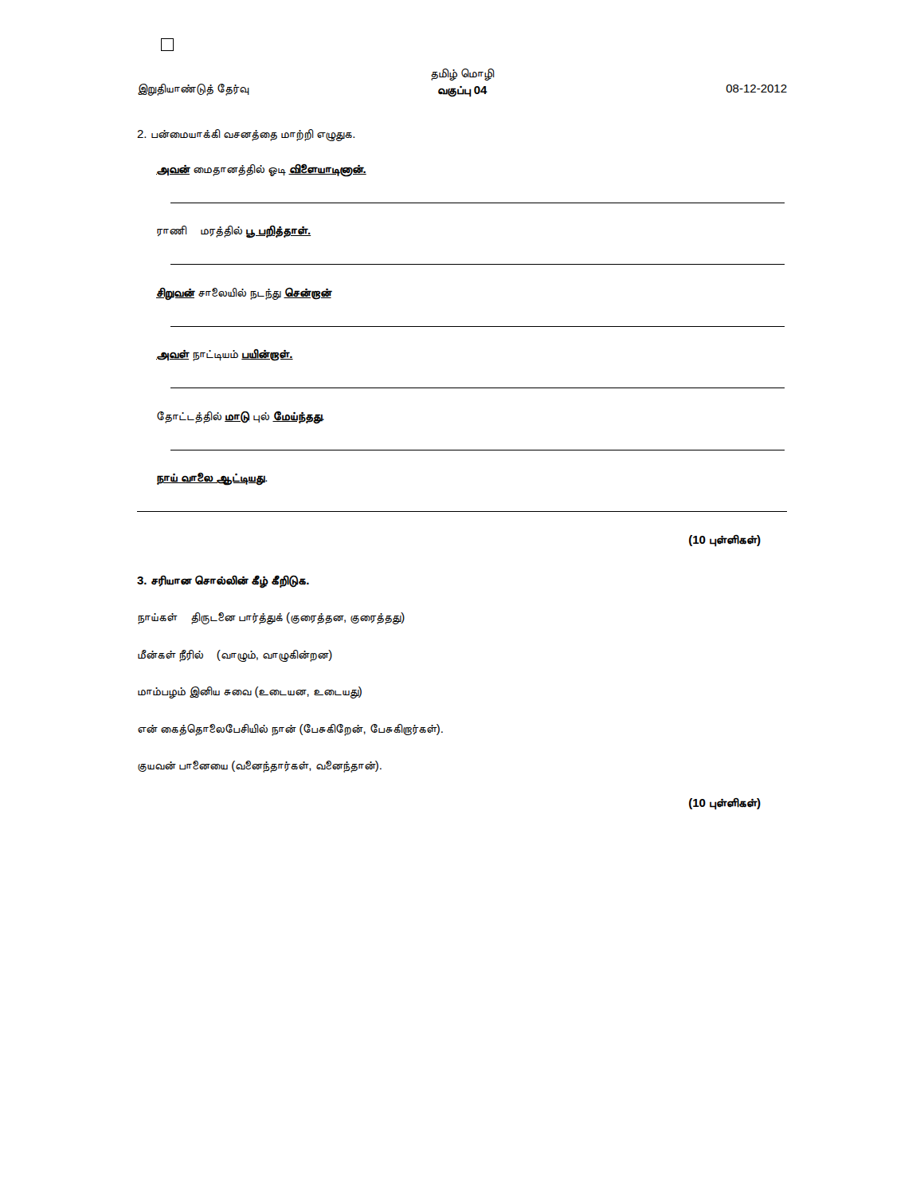இறுதியாண்டுத் தேர்வு
தமிழ் மொழி
வகுப்பு 04
08-12-2012
2. பன்மையாக்கி வசனத்தை மாற்றி எழுதுக.
அவன் மைதானத்தில் ஓடி விளையாடினான்.
ராணி மரத்தில் பூ பறித்தாள்.
சிறுவன் சாலையில் நடந்து சென்றான்
அவள் நாட்டியம் பயின்றாள்.
தோட்டத்தில் மாடு புல் மேய்ந்தது.
நாய் வாலை ஆட்டியது.
(10 புள்ளிகள்)
3. சரியான சொல்லின் கீழ் கீறிடுக.
நாய்கள் திருடனை பார்த்துக் (குரைத்தன, குரைத்தது)
மீன்கள் நீரில் (வாழும், வாழுகின்றன)
மாம்பழம் இனிய சுவை (உடையன, உடையது)
என் கைத்தொலைபேசியில் நான் (பேசுகிறேன், பேசுகிறார்கள்).
குயவன் பானையை (வனைந்தார்கள், வனைந்தான்).
(10 புள்ளிகள்)